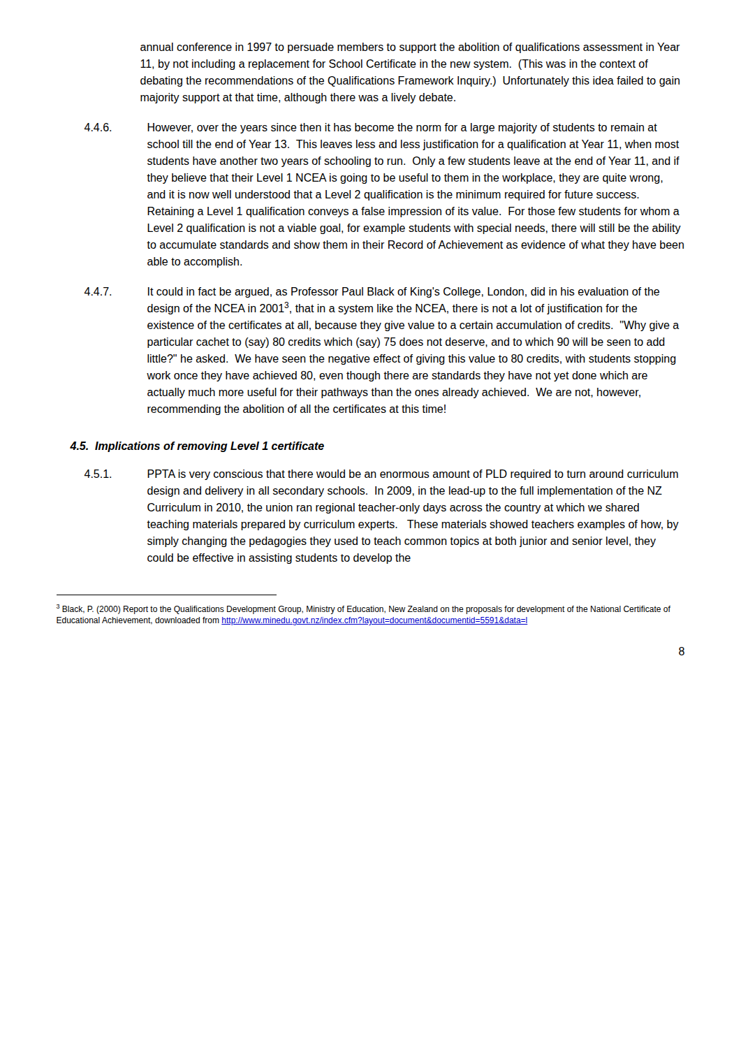annual conference in 1997 to persuade members to support the abolition of qualifications assessment in Year 11, by not including a replacement for School Certificate in the new system. (This was in the context of debating the recommendations of the Qualifications Framework Inquiry.) Unfortunately this idea failed to gain majority support at that time, although there was a lively debate.
4.4.6.
However, over the years since then it has become the norm for a large majority of students to remain at school till the end of Year 13. This leaves less and less justification for a qualification at Year 11, when most students have another two years of schooling to run. Only a few students leave at the end of Year 11, and if they believe that their Level 1 NCEA is going to be useful to them in the workplace, they are quite wrong, and it is now well understood that a Level 2 qualification is the minimum required for future success. Retaining a Level 1 qualification conveys a false impression of its value. For those few students for whom a Level 2 qualification is not a viable goal, for example students with special needs, there will still be the ability to accumulate standards and show them in their Record of Achievement as evidence of what they have been able to accomplish.
4.4.7.
It could in fact be argued, as Professor Paul Black of King's College, London, did in his evaluation of the design of the NCEA in 20013, that in a system like the NCEA, there is not a lot of justification for the existence of the certificates at all, because they give value to a certain accumulation of credits. "Why give a particular cachet to (say) 80 credits which (say) 75 does not deserve, and to which 90 will be seen to add little?" he asked. We have seen the negative effect of giving this value to 80 credits, with students stopping work once they have achieved 80, even though there are standards they have not yet done which are actually much more useful for their pathways than the ones already achieved. We are not, however, recommending the abolition of all the certificates at this time!
4.5. Implications of removing Level 1 certificate
4.5.1.
PPTA is very conscious that there would be an enormous amount of PLD required to turn around curriculum design and delivery in all secondary schools. In 2009, in the lead-up to the full implementation of the NZ Curriculum in 2010, the union ran regional teacher-only days across the country at which we shared teaching materials prepared by curriculum experts. These materials showed teachers examples of how, by simply changing the pedagogies they used to teach common topics at both junior and senior level, they could be effective in assisting students to develop the
3 Black, P. (2000) Report to the Qualifications Development Group, Ministry of Education, New Zealand on the proposals for development of the National Certificate of Educational Achievement, downloaded from http://www.minedu.govt.nz/index.cfm?layout=document&documentid=5591&data=l
8